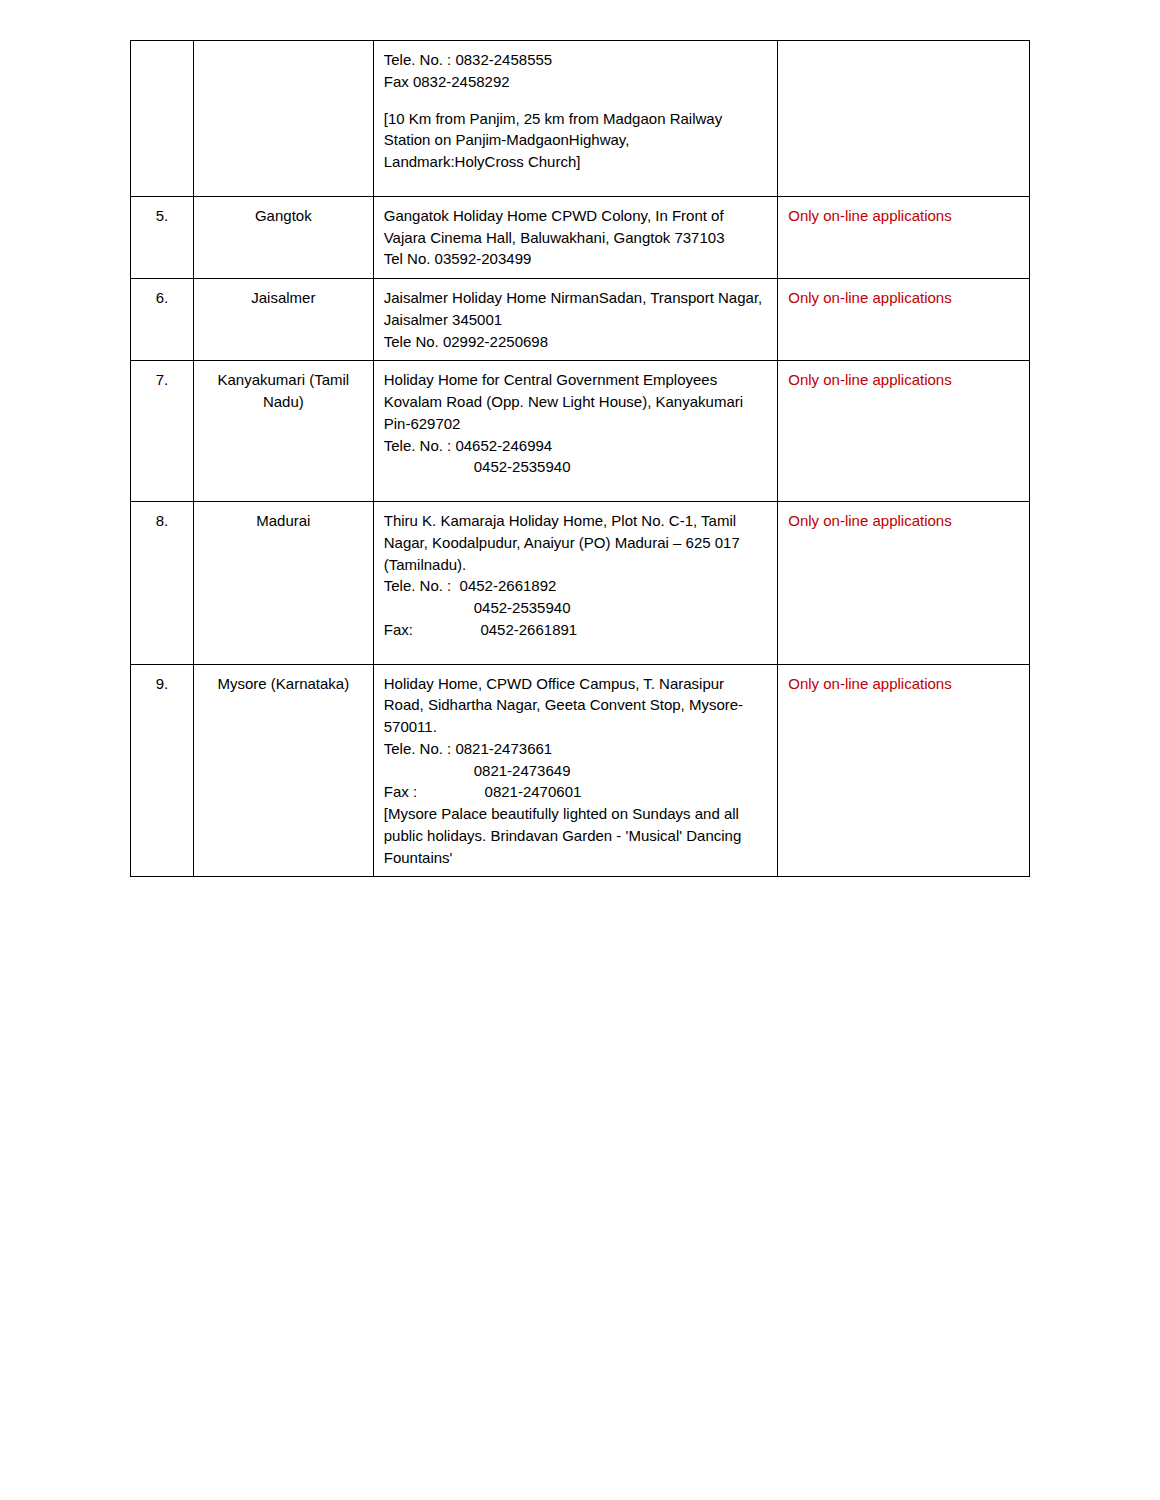| | | Tele. No. : 0832-2458555 Fax 0832-2458292 [10 Km from Panjim, 25 km from Madgaon Railway Station on Panjim-MadgaonHighway, Landmark:HolyCross Church] | |
| 5. | Gangtok | Gangatok Holiday Home CPWD Colony, In Front of Vajara Cinema Hall, Baluwakhani, Gangtok 737103 Tel No. 03592-203499 | Only on-line applications |
| 6. | Jaisalmer | Jaisalmer Holiday Home NirmanSadan, Transport Nagar, Jaisalmer 345001 Tele No. 02992-2250698 | Only on-line applications |
| 7. | Kanyakumari (Tamil Nadu) | Holiday Home for Central Government Employees Kovalam Road (Opp. New Light House), Kanyakumari Pin-629702 Tele. No. : 04652-246994 0452-2535940 | Only on-line applications |
| 8. | Madurai | Thiru K. Kamaraja Holiday Home, Plot No. C-1, Tamil Nagar, Koodalpudur, Anaiyur (PO) Madurai – 625 017 (Tamilnadu). Tele. No. : 0452-2661892 0452-2535940 Fax: 0452-2661891 | Only on-line applications |
| 9. | Mysore (Karnataka) | Holiday Home, CPWD Office Campus, T. Narasipur Road, Sidhartha Nagar, Geeta Convent Stop, Mysore-570011. Tele. No. : 0821-2473661 0821-2473649 Fax : 0821-2470601 [Mysore Palace beautifully lighted on Sundays and all public holidays. Brindavan Garden - 'Musical' Dancing Fountains' | Only on-line applications |